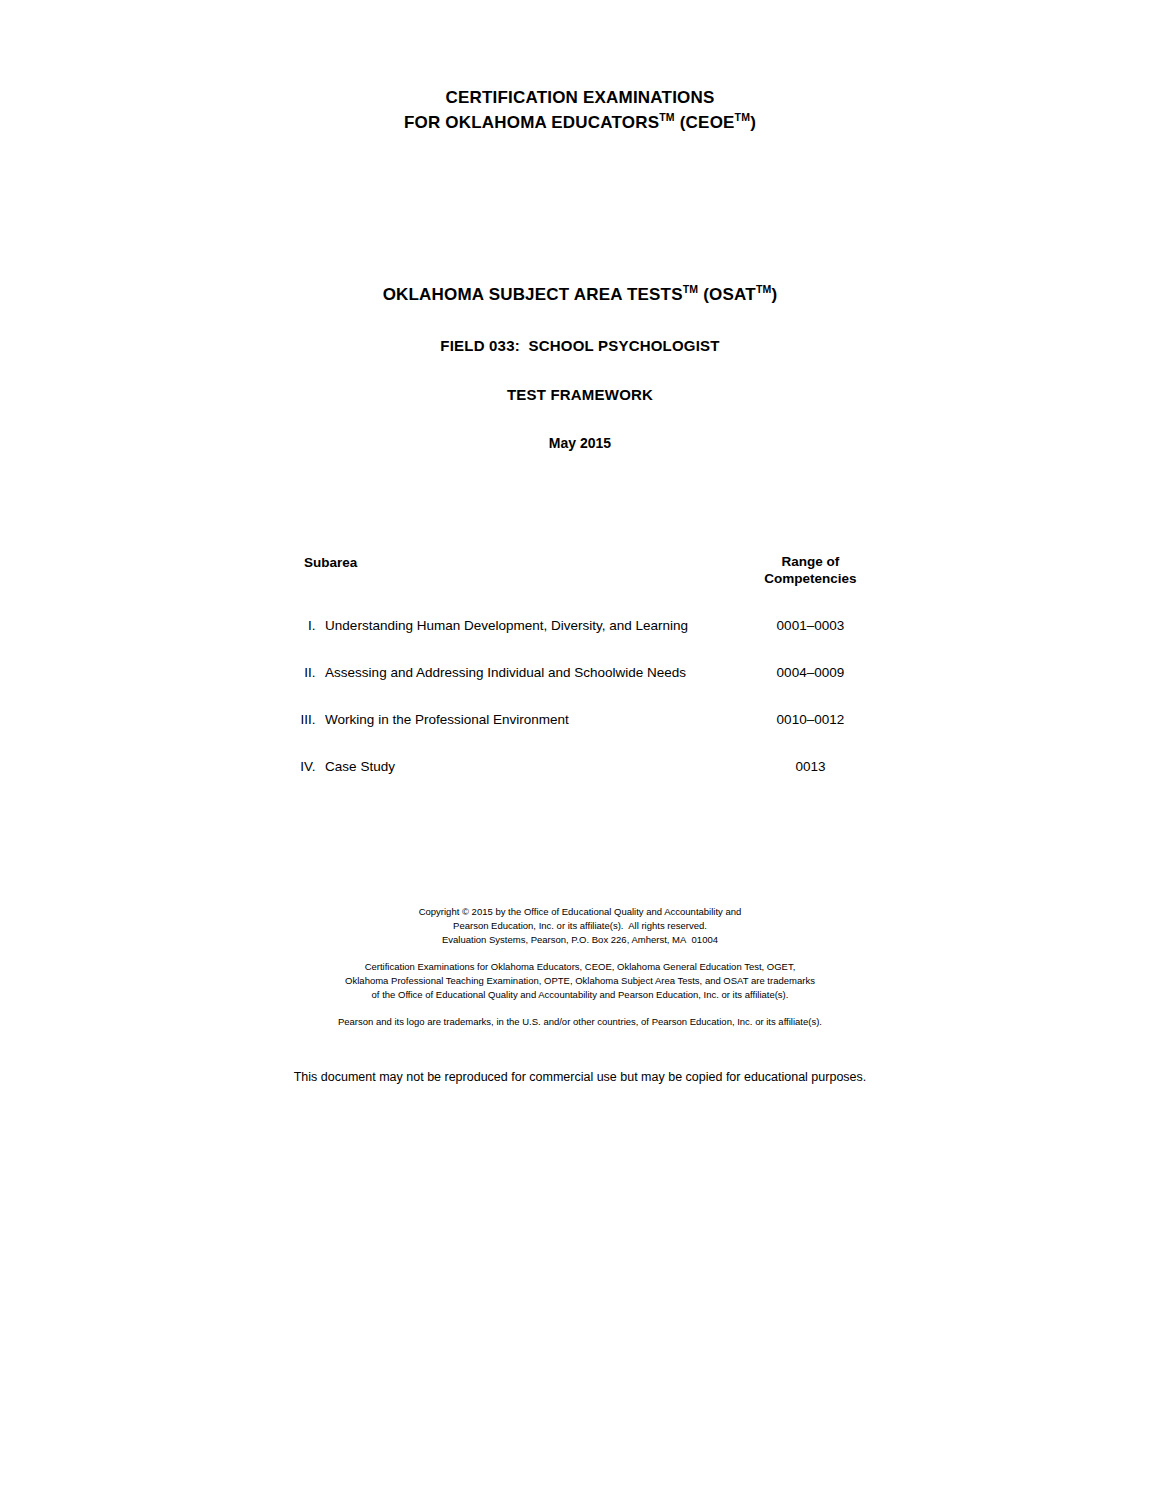CERTIFICATION EXAMINATIONS
FOR OKLAHOMA EDUCATORSTM (CEOETM)
OKLAHOMA SUBJECT AREA TESTSTM (OSATTM)
FIELD 033: SCHOOL PSYCHOLOGIST
TEST FRAMEWORK
May 2015
| Subarea | Range of Competencies |
| --- | --- |
| I. | Understanding Human Development, Diversity, and Learning | 0001–0003 |
| II. | Assessing and Addressing Individual and Schoolwide Needs | 0004–0009 |
| III. | Working in the Professional Environment | 0010–0012 |
| IV. | Case Study | 0013 |
Copyright © 2015 by the Office of Educational Quality and Accountability and
Pearson Education, Inc. or its affiliate(s). All rights reserved.
Evaluation Systems, Pearson, P.O. Box 226, Amherst, MA 01004
Certification Examinations for Oklahoma Educators, CEOE, Oklahoma General Education Test, OGET,
Oklahoma Professional Teaching Examination, OPTE, Oklahoma Subject Area Tests, and OSAT are trademarks
of the Office of Educational Quality and Accountability and Pearson Education, Inc. or its affiliate(s).
Pearson and its logo are trademarks, in the U.S. and/or other countries, of Pearson Education, Inc. or its affiliate(s).
This document may not be reproduced for commercial use but may be copied for educational purposes.